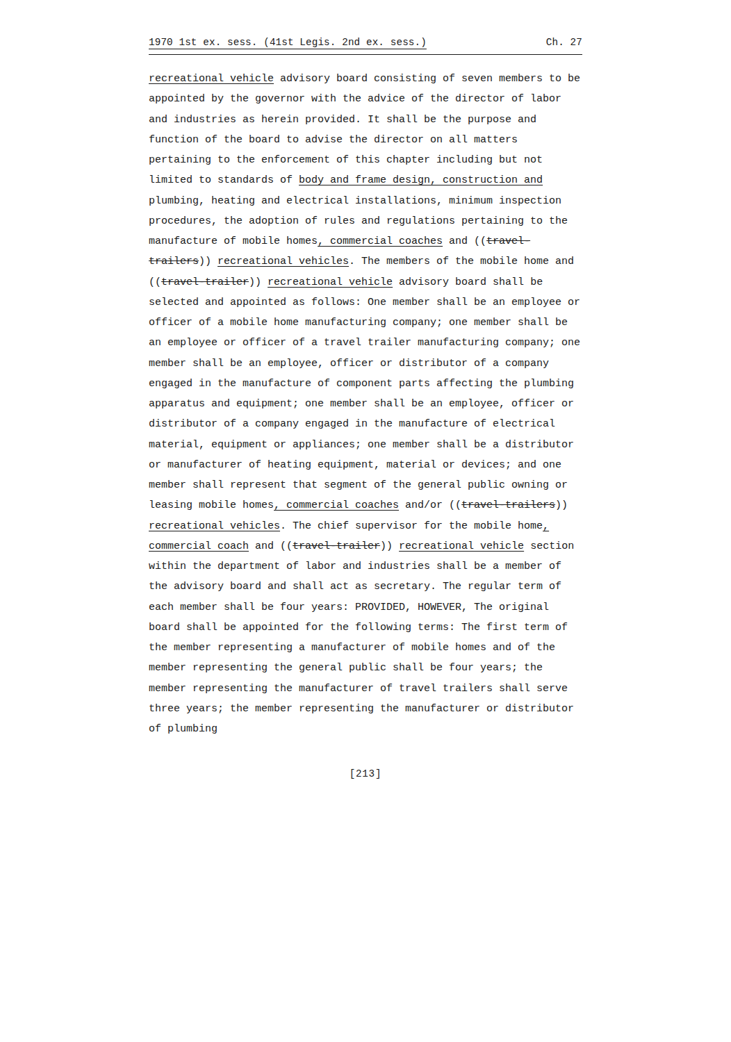1970 1st ex. sess. (41st Legis. 2nd ex. sess.) Ch. 27
recreational vehicle advisory board consisting of seven members to be appointed by the governor with the advice of the director of labor and industries as herein provided. It shall be the purpose and function of the board to advise the director on all matters pertaining to the enforcement of this chapter including but not limited to standards of body and frame design, construction and plumbing, heating and electrical installations, minimum inspection procedures, the adoption of rules and regulations pertaining to the manufacture of mobile homes, commercial coaches and ((travel-trailers)) recreational vehicles. The members of the mobile home and ((travel-trailer)) recreational vehicle advisory board shall be selected and appointed as follows: One member shall be an employee or officer of a mobile home manufacturing company; one member shall be an employee or officer of a travel trailer manufacturing company; one member shall be an employee, officer or distributor of a company engaged in the manufacture of component parts affecting the plumbing apparatus and equipment; one member shall be an employee, officer or distributor of a company engaged in the manufacture of electrical material, equipment or appliances; one member shall be a distributor or manufacturer of heating equipment, material or devices; and one member shall represent that segment of the general public owning or leasing mobile homes, commercial coaches and/or ((travel-trailers)) recreational vehicles. The chief supervisor for the mobile home, commercial coach and ((travel-trailer)) recreational vehicle section within the department of labor and industries shall be a member of the advisory board and shall act as secretary. The regular term of each member shall be four years: PROVIDED, HOWEVER, The original board shall be appointed for the following terms: The first term of the member representing a manufacturer of mobile homes and of the member representing the general public shall be four years; the member representing the manufacturer of travel trailers shall serve three years; the member representing the manufacturer or distributor of plumbing
[213]